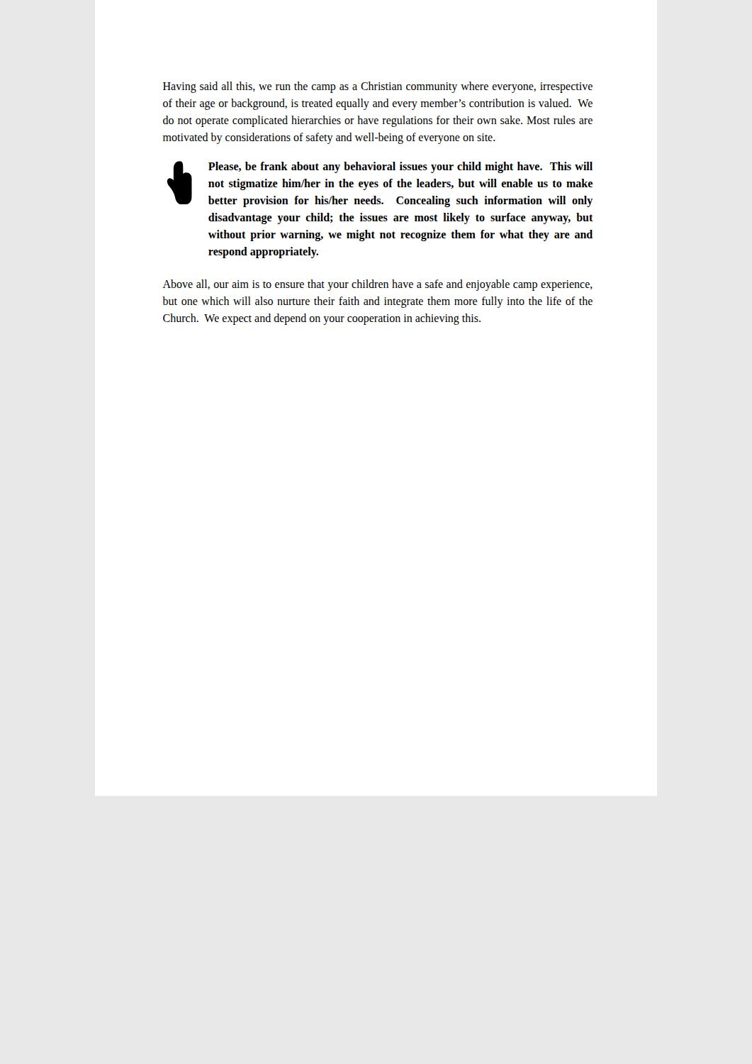Having said all this, we run the camp as a Christian community where everyone, irrespective of their age or background, is treated equally and every member’s contribution is valued. We do not operate complicated hierarchies or have regulations for their own sake. Most rules are motivated by considerations of safety and well-being of everyone on site.
Please, be frank about any behavioral issues your child might have. This will not stigmatize him/her in the eyes of the leaders, but will enable us to make better provision for his/her needs. Concealing such information will only disadvantage your child; the issues are most likely to surface anyway, but without prior warning, we might not recognize them for what they are and respond appropriately.
Above all, our aim is to ensure that your children have a safe and enjoyable camp experience, but one which will also nurture their faith and integrate them more fully into the life of the Church. We expect and depend on your cooperation in achieving this.